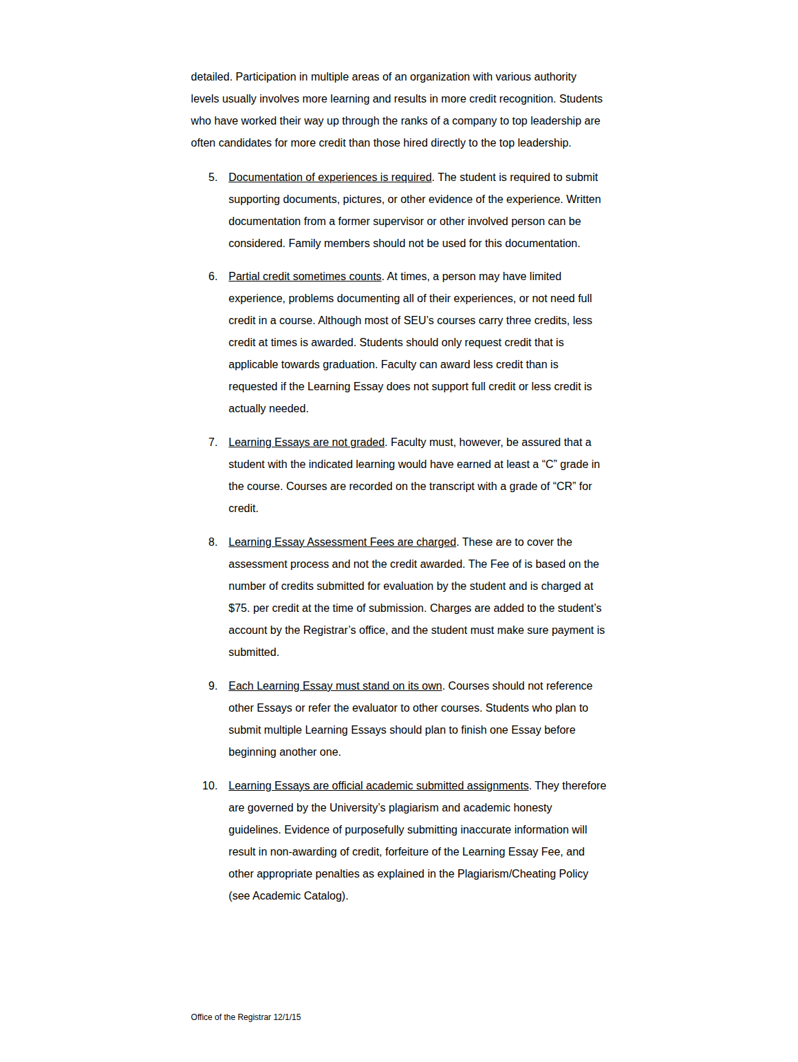detailed. Participation in multiple areas of an organization with various authority levels usually involves more learning and results in more credit recognition. Students who have worked their way up through the ranks of a company to top leadership are often candidates for more credit than those hired directly to the top leadership.
Documentation of experiences is required. The student is required to submit supporting documents, pictures, or other evidence of the experience. Written documentation from a former supervisor or other involved person can be considered. Family members should not be used for this documentation.
Partial credit sometimes counts. At times, a person may have limited experience, problems documenting all of their experiences, or not need full credit in a course. Although most of SEU’s courses carry three credits, less credit at times is awarded. Students should only request credit that is applicable towards graduation. Faculty can award less credit than is requested if the Learning Essay does not support full credit or less credit is actually needed.
Learning Essays are not graded. Faculty must, however, be assured that a student with the indicated learning would have earned at least a “C” grade in the course. Courses are recorded on the transcript with a grade of “CR” for credit.
Learning Essay Assessment Fees are charged. These are to cover the assessment process and not the credit awarded. The Fee of is based on the number of credits submitted for evaluation by the student and is charged at $75. per credit at the time of submission. Charges are added to the student’s account by the Registrar’s office, and the student must make sure payment is submitted.
Each Learning Essay must stand on its own. Courses should not reference other Essays or refer the evaluator to other courses. Students who plan to submit multiple Learning Essays should plan to finish one Essay before beginning another one.
Learning Essays are official academic submitted assignments. They therefore are governed by the University’s plagiarism and academic honesty guidelines. Evidence of purposefully submitting inaccurate information will result in non-awarding of credit, forfeiture of the Learning Essay Fee, and other appropriate penalties as explained in the Plagiarism/Cheating Policy (see Academic Catalog).
Office of the Registrar 12/1/15